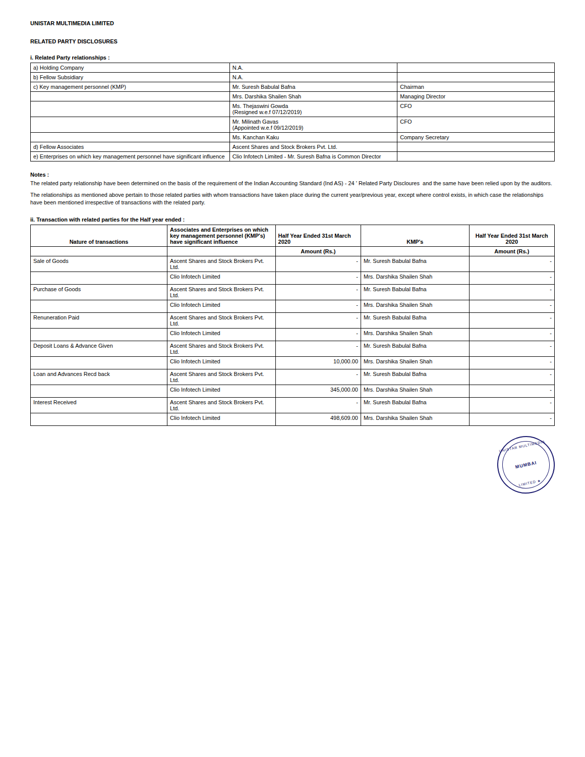UNISTAR MULTIMEDIA LIMITED
RELATED PARTY DISCLOSURES
i. Related Party relationships :
| a) Holding Company | N.A. | |
| b) Fellow Subsidiary | N.A. | |
| c) Key management personnel (KMP) | Mr. Suresh Babulal Bafna | Chairman |
| | Mrs. Darshika Shailen Shah | Managing Director |
| | Ms. Thejaswini Gowda (Resigned w.e.f 07/12/2019) | CFO |
| | Mr. Milinath Gavas (Appointed w.e.f 09/12/2019) | CFO |
| | Ms. Kanchan Kaku | Company Secretary |
| d) Fellow Associates | Ascent Shares and Stock Brokers Pvt. Ltd. | |
| e) Enterprises on which key management personnel have significant influence | Clio Infotech Limited - Mr. Suresh Bafna is Common Director | |
Notes :
The related party relationship have been determined on the basis of the requirement of the Indian Accounting Standard (Ind AS) - 24 ' Related Party Discloures and the same have been relied upon by the auditors.
The relationships as mentioned above pertain to those related parties with whom transactions have taken place during the current year/previous year, except where control exists, in which case the relationships have been mentioned irrespective of transactions with the related party.
ii. Transaction with related parties for the Half year ended :
| Nature of transactions | Associates and Enterprises on which key management personnel (KMP's) have significant influence | Half Year Ended 31st March 2020 | KMP's | Half Year Ended 31st March 2020 |
| --- | --- | --- | --- | --- |
| | | Amount (Rs.) | | Amount (Rs.) |
| Sale of Goods | Ascent Shares and Stock Brokers Pvt. Ltd. | - | Mr. Suresh Babulal Bafna | - |
| | Clio Infotech Limited | - | Mrs. Darshika Shailen Shah | - |
| Purchase of Goods | Ascent Shares and Stock Brokers Pvt. Ltd. | - | Mr. Suresh Babulal Bafna | - |
| | Clio Infotech Limited | - | Mrs. Darshika Shailen Shah | - |
| Renuneration Paid | Ascent Shares and Stock Brokers Pvt. Ltd. | - | Mr. Suresh Babulal Bafna | - |
| | Clio Infotech Limited | - | Mrs. Darshika Shailen Shah | - |
| Deposit Loans & Advance Given | Ascent Shares and Stock Brokers Pvt. Ltd. | - | Mr. Suresh Babulal Bafna | - |
| | Clio Infotech Limited | 10,000.00 | Mrs. Darshika Shailen Shah | - |
| Loan and Advances Recd back | Ascent Shares and Stock Brokers Pvt. Ltd. | - | Mr. Suresh Babulal Bafna | - |
| | Clio Infotech Limited | 345,000.00 | Mrs. Darshika Shailen Shah | - |
| Interest Received | Ascent Shares and Stock Brokers Pvt. Ltd. | - | Mr. Suresh Babulal Bafna | - |
| | Clio Infotech Limited | 498,609.00 | Mrs. Darshika Shailen Shah | - |
UNISTAR MULTIMEDIA
MUMBAI
LIMITED ★